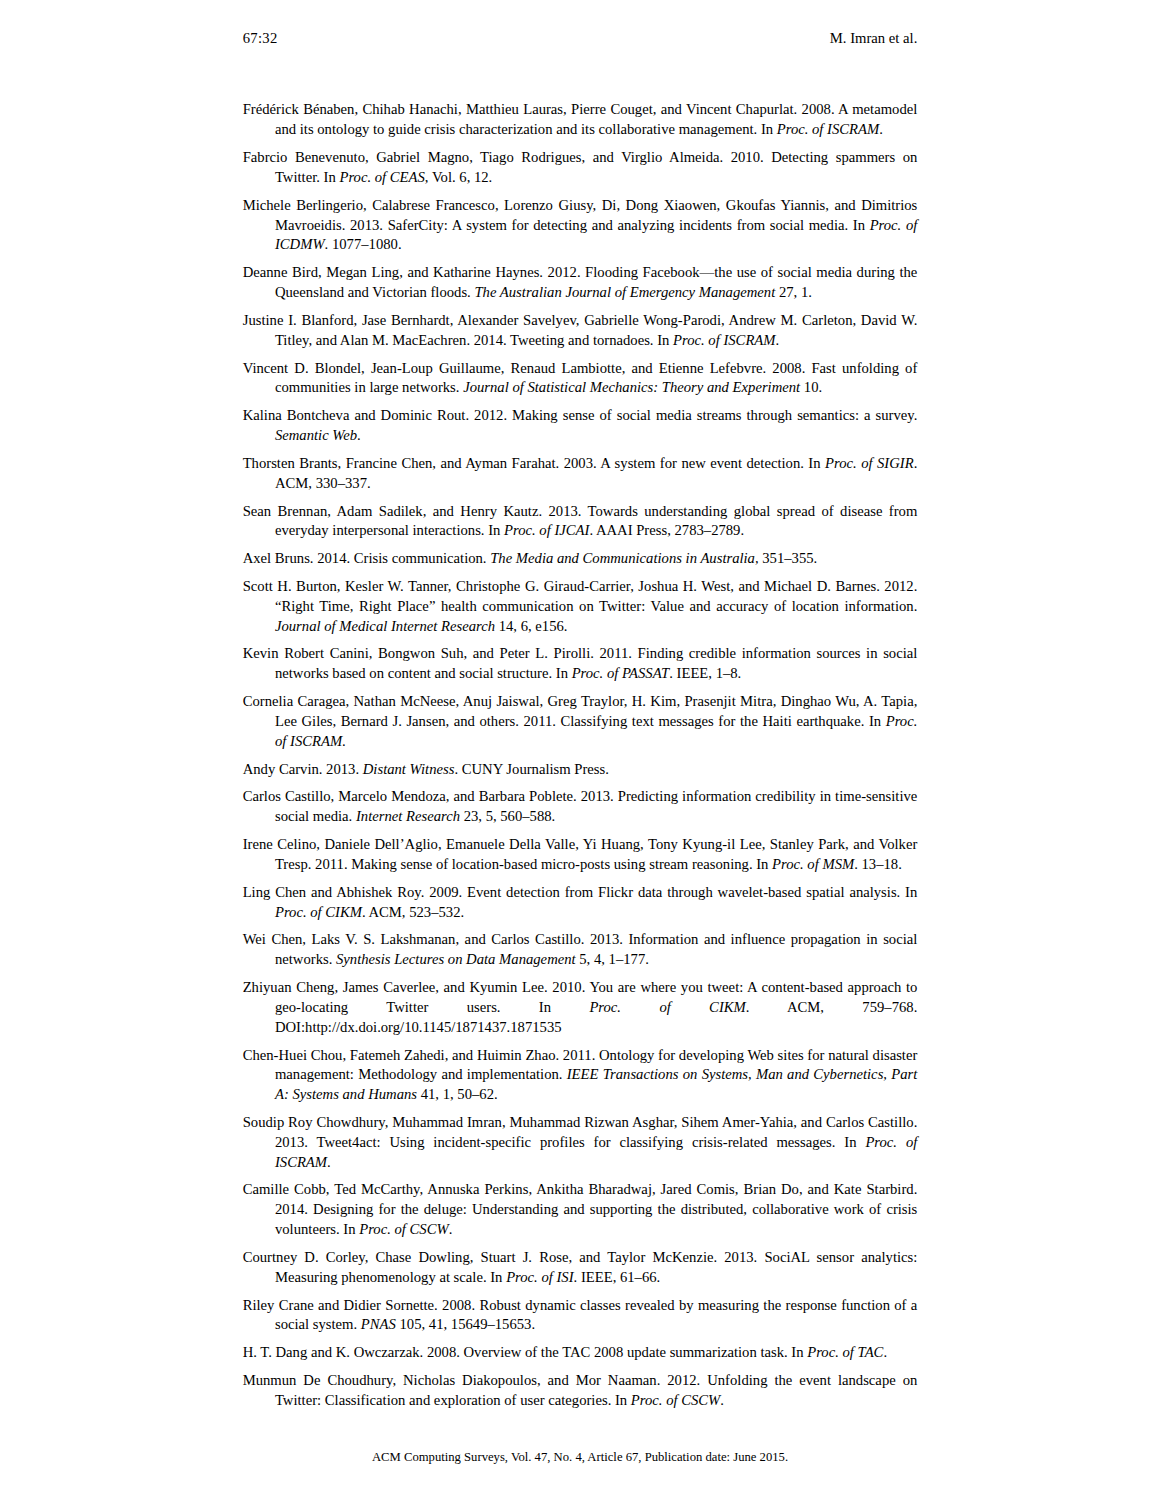67:32 M. Imran et al.
Frédérick Bénaben, Chihab Hanachi, Matthieu Lauras, Pierre Couget, and Vincent Chapurlat. 2008. A metamodel and its ontology to guide crisis characterization and its collaborative management. In Proc. of ISCRAM.
Fabrcio Benevenuto, Gabriel Magno, Tiago Rodrigues, and Virglio Almeida. 2010. Detecting spammers on Twitter. In Proc. of CEAS, Vol. 6, 12.
Michele Berlingerio, Calabrese Francesco, Lorenzo Giusy, Di, Dong Xiaowen, Gkoufas Yiannis, and Dimitrios Mavroeidis. 2013. SaferCity: A system for detecting and analyzing incidents from social media. In Proc. of ICDMW. 1077–1080.
Deanne Bird, Megan Ling, and Katharine Haynes. 2012. Flooding Facebook—the use of social media during the Queensland and Victorian floods. The Australian Journal of Emergency Management 27, 1.
Justine I. Blanford, Jase Bernhardt, Alexander Savelyev, Gabrielle Wong-Parodi, Andrew M. Carleton, David W. Titley, and Alan M. MacEachren. 2014. Tweeting and tornadoes. In Proc. of ISCRAM.
Vincent D. Blondel, Jean-Loup Guillaume, Renaud Lambiotte, and Etienne Lefebvre. 2008. Fast unfolding of communities in large networks. Journal of Statistical Mechanics: Theory and Experiment 10.
Kalina Bontcheva and Dominic Rout. 2012. Making sense of social media streams through semantics: a survey. Semantic Web.
Thorsten Brants, Francine Chen, and Ayman Farahat. 2003. A system for new event detection. In Proc. of SIGIR. ACM, 330–337.
Sean Brennan, Adam Sadilek, and Henry Kautz. 2013. Towards understanding global spread of disease from everyday interpersonal interactions. In Proc. of IJCAI. AAAI Press, 2783–2789.
Axel Bruns. 2014. Crisis communication. The Media and Communications in Australia, 351–355.
Scott H. Burton, Kesler W. Tanner, Christophe G. Giraud-Carrier, Joshua H. West, and Michael D. Barnes. 2012. “Right Time, Right Place” health communication on Twitter: Value and accuracy of location information. Journal of Medical Internet Research 14, 6, e156.
Kevin Robert Canini, Bongwon Suh, and Peter L. Pirolli. 2011. Finding credible information sources in social networks based on content and social structure. In Proc. of PASSAT. IEEE, 1–8.
Cornelia Caragea, Nathan McNeese, Anuj Jaiswal, Greg Traylor, H. Kim, Prasenjit Mitra, Dinghao Wu, A. Tapia, Lee Giles, Bernard J. Jansen, and others. 2011. Classifying text messages for the Haiti earthquake. In Proc. of ISCRAM.
Andy Carvin. 2013. Distant Witness. CUNY Journalism Press.
Carlos Castillo, Marcelo Mendoza, and Barbara Poblete. 2013. Predicting information credibility in time-sensitive social media. Internet Research 23, 5, 560–588.
Irene Celino, Daniele Dell’Aglio, Emanuele Della Valle, Yi Huang, Tony Kyung-il Lee, Stanley Park, and Volker Tresp. 2011. Making sense of location-based micro-posts using stream reasoning. In Proc. of MSM. 13–18.
Ling Chen and Abhishek Roy. 2009. Event detection from Flickr data through wavelet-based spatial analysis. In Proc. of CIKM. ACM, 523–532.
Wei Chen, Laks V. S. Lakshmanan, and Carlos Castillo. 2013. Information and influence propagation in social networks. Synthesis Lectures on Data Management 5, 4, 1–177.
Zhiyuan Cheng, James Caverlee, and Kyumin Lee. 2010. You are where you tweet: A content-based approach to geo-locating Twitter users. In Proc. of CIKM. ACM, 759–768. DOI:http://dx.doi.org/10.1145/1871437.1871535
Chen-Huei Chou, Fatemeh Zahedi, and Huimin Zhao. 2011. Ontology for developing Web sites for natural disaster management: Methodology and implementation. IEEE Transactions on Systems, Man and Cybernetics, Part A: Systems and Humans 41, 1, 50–62.
Soudip Roy Chowdhury, Muhammad Imran, Muhammad Rizwan Asghar, Sihem Amer-Yahia, and Carlos Castillo. 2013. Tweet4act: Using incident-specific profiles for classifying crisis-related messages. In Proc. of ISCRAM.
Camille Cobb, Ted McCarthy, Annuska Perkins, Ankitha Bharadwaj, Jared Comis, Brian Do, and Kate Starbird. 2014. Designing for the deluge: Understanding and supporting the distributed, collaborative work of crisis volunteers. In Proc. of CSCW.
Courtney D. Corley, Chase Dowling, Stuart J. Rose, and Taylor McKenzie. 2013. SociAL sensor analytics: Measuring phenomenology at scale. In Proc. of ISI. IEEE, 61–66.
Riley Crane and Didier Sornette. 2008. Robust dynamic classes revealed by measuring the response function of a social system. PNAS 105, 41, 15649–15653.
H. T. Dang and K. Owczarzak. 2008. Overview of the TAC 2008 update summarization task. In Proc. of TAC.
Munmun De Choudhury, Nicholas Diakopoulos, and Mor Naaman. 2012. Unfolding the event landscape on Twitter: Classification and exploration of user categories. In Proc. of CSCW.
ACM Computing Surveys, Vol. 47, No. 4, Article 67, Publication date: June 2015.